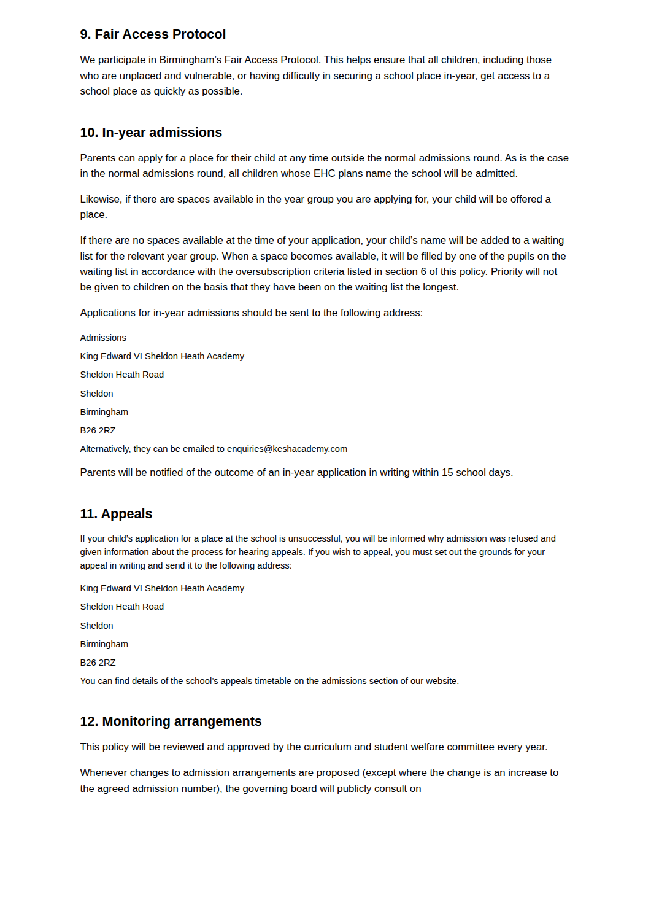9. Fair Access Protocol
We participate in Birmingham’s Fair Access Protocol. This helps ensure that all children, including those who are unplaced and vulnerable, or having difficulty in securing a school place in-year, get access to a school place as quickly as possible.
10. In-year admissions
Parents can apply for a place for their child at any time outside the normal admissions round. As is the case in the normal admissions round, all children whose EHC plans name the school will be admitted.
Likewise, if there are spaces available in the year group you are applying for, your child will be offered a place.
If there are no spaces available at the time of your application, your child’s name will be added to a waiting list for the relevant year group. When a space becomes available, it will be filled by one of the pupils on the waiting list in accordance with the oversubscription criteria listed in section 6 of this policy. Priority will not be given to children on the basis that they have been on the waiting list the longest.
Applications for in-year admissions should be sent to the following address:
Admissions
King Edward VI Sheldon Heath Academy
Sheldon Heath Road
Sheldon
Birmingham
B26 2RZ
Alternatively, they can be emailed to enquiries@keshacademy.com
Parents will be notified of the outcome of an in-year application in writing within 15 school days.
11. Appeals
If your child’s application for a place at the school is unsuccessful, you will be informed why admission was refused and given information about the process for hearing appeals. If you wish to appeal, you must set out the grounds for your appeal in writing and send it to the following address:
King Edward VI Sheldon Heath Academy
Sheldon Heath Road
Sheldon
Birmingham
B26 2RZ
You can find details of the school’s appeals timetable on the admissions section of our website.
12. Monitoring arrangements
This policy will be reviewed and approved by the curriculum and student welfare committee every year.
Whenever changes to admission arrangements are proposed (except where the change is an increase to the agreed admission number), the governing board will publicly consult on